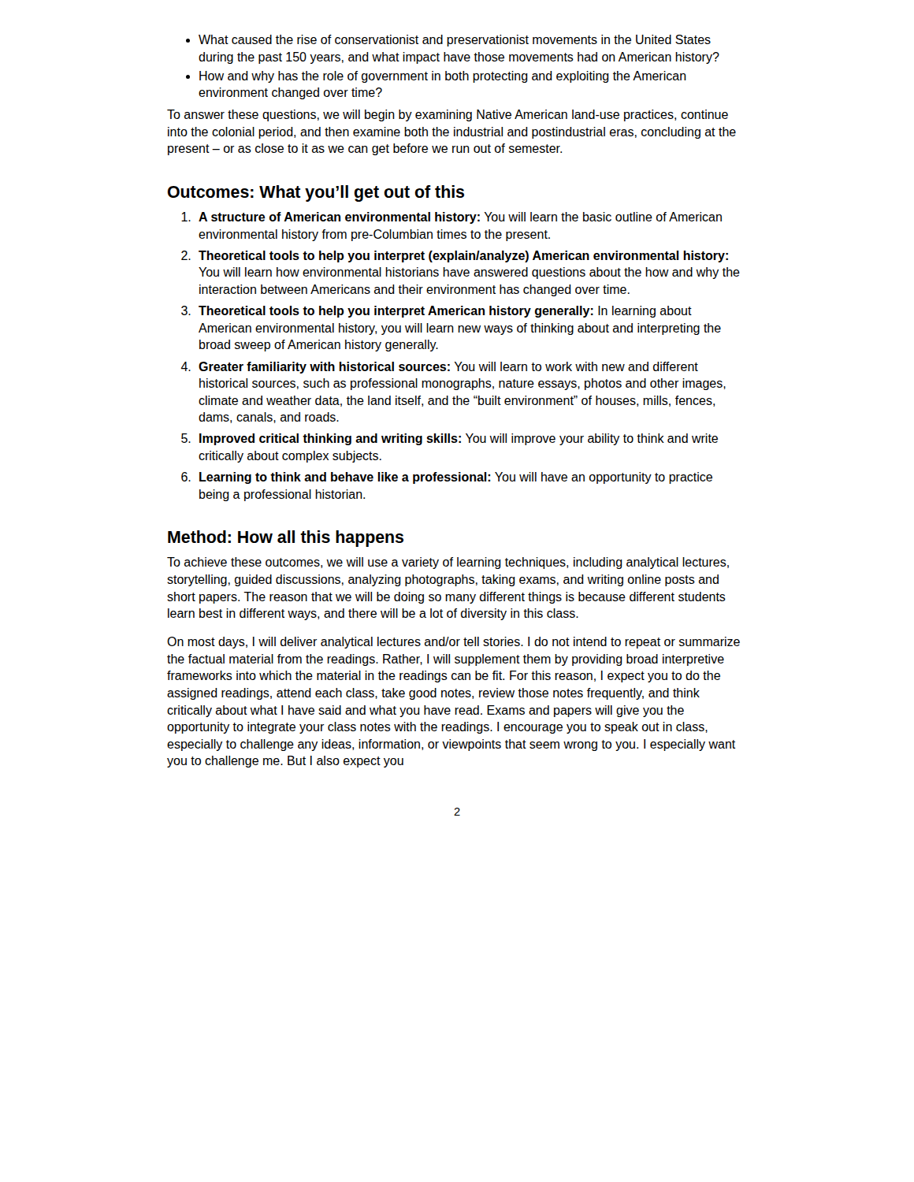What caused the rise of conservationist and preservationist movements in the United States during the past 150 years, and what impact have those movements had on American history?
How and why has the role of government in both protecting and exploiting the American environment changed over time?
To answer these questions, we will begin by examining Native American land-use practices, continue into the colonial period, and then examine both the industrial and postindustrial eras, concluding at the present – or as close to it as we can get before we run out of semester.
Outcomes: What you’ll get out of this
A structure of American environmental history: You will learn the basic outline of American environmental history from pre-Columbian times to the present.
Theoretical tools to help you interpret (explain/analyze) American environmental history: You will learn how environmental historians have answered questions about the how and why the interaction between Americans and their environment has changed over time.
Theoretical tools to help you interpret American history generally: In learning about American environmental history, you will learn new ways of thinking about and interpreting the broad sweep of American history generally.
Greater familiarity with historical sources: You will learn to work with new and different historical sources, such as professional monographs, nature essays, photos and other images, climate and weather data, the land itself, and the “built environment” of houses, mills, fences, dams, canals, and roads.
Improved critical thinking and writing skills: You will improve your ability to think and write critically about complex subjects.
Learning to think and behave like a professional: You will have an opportunity to practice being a professional historian.
Method: How all this happens
To achieve these outcomes, we will use a variety of learning techniques, including analytical lectures, storytelling, guided discussions, analyzing photographs, taking exams, and writing online posts and short papers. The reason that we will be doing so many different things is because different students learn best in different ways, and there will be a lot of diversity in this class.
On most days, I will deliver analytical lectures and/or tell stories. I do not intend to repeat or summarize the factual material from the readings. Rather, I will supplement them by providing broad interpretive frameworks into which the material in the readings can be fit. For this reason, I expect you to do the assigned readings, attend each class, take good notes, review those notes frequently, and think critically about what I have said and what you have read. Exams and papers will give you the opportunity to integrate your class notes with the readings. I encourage you to speak out in class, especially to challenge any ideas, information, or viewpoints that seem wrong to you. I especially want you to challenge me. But I also expect you
2